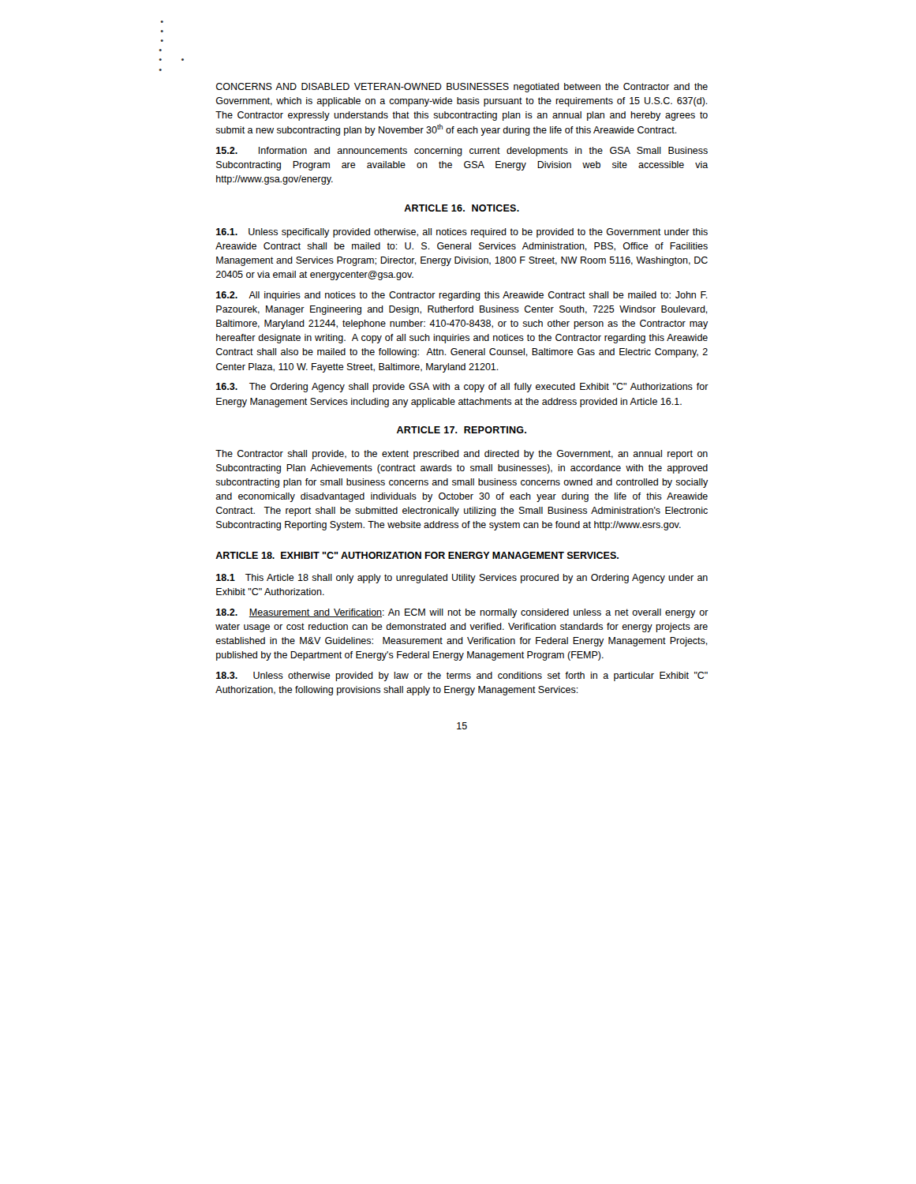• • • • • • •
CONCERNS AND DISABLED VETERAN-OWNED BUSINESSES negotiated between the Contractor and the Government, which is applicable on a company-wide basis pursuant to the requirements of 15 U.S.C. 637(d). The Contractor expressly understands that this subcontracting plan is an annual plan and hereby agrees to submit a new subcontracting plan by November 30th of each year during the life of this Areawide Contract.
15.2. Information and announcements concerning current developments in the GSA Small Business Subcontracting Program are available on the GSA Energy Division web site accessible via http://www.gsa.gov/energy.
ARTICLE 16. NOTICES.
16.1. Unless specifically provided otherwise, all notices required to be provided to the Government under this Areawide Contract shall be mailed to: U. S. General Services Administration, PBS, Office of Facilities Management and Services Program; Director, Energy Division, 1800 F Street, NW Room 5116, Washington, DC 20405 or via email at energycenter@gsa.gov.
16.2. All inquiries and notices to the Contractor regarding this Areawide Contract shall be mailed to: John F. Pazourek, Manager Engineering and Design, Rutherford Business Center South, 7225 Windsor Boulevard, Baltimore, Maryland 21244, telephone number: 410-470-8438, or to such other person as the Contractor may hereafter designate in writing. A copy of all such inquiries and notices to the Contractor regarding this Areawide Contract shall also be mailed to the following: Attn. General Counsel, Baltimore Gas and Electric Company, 2 Center Plaza, 110 W. Fayette Street, Baltimore, Maryland 21201.
16.3. The Ordering Agency shall provide GSA with a copy of all fully executed Exhibit "C" Authorizations for Energy Management Services including any applicable attachments at the address provided in Article 16.1.
ARTICLE 17. REPORTING.
The Contractor shall provide, to the extent prescribed and directed by the Government, an annual report on Subcontracting Plan Achievements (contract awards to small businesses), in accordance with the approved subcontracting plan for small business concerns and small business concerns owned and controlled by socially and economically disadvantaged individuals by October 30 of each year during the life of this Areawide Contract. The report shall be submitted electronically utilizing the Small Business Administration's Electronic Subcontracting Reporting System. The website address of the system can be found at http://www.esrs.gov.
ARTICLE 18. EXHIBIT "C" AUTHORIZATION FOR ENERGY MANAGEMENT SERVICES.
18.1 This Article 18 shall only apply to unregulated Utility Services procured by an Ordering Agency under an Exhibit "C" Authorization.
18.2. Measurement and Verification: An ECM will not be normally considered unless a net overall energy or water usage or cost reduction can be demonstrated and verified. Verification standards for energy projects are established in the M&V Guidelines: Measurement and Verification for Federal Energy Management Projects, published by the Department of Energy's Federal Energy Management Program (FEMP).
18.3. Unless otherwise provided by law or the terms and conditions set forth in a particular Exhibit "C" Authorization, the following provisions shall apply to Energy Management Services:
15